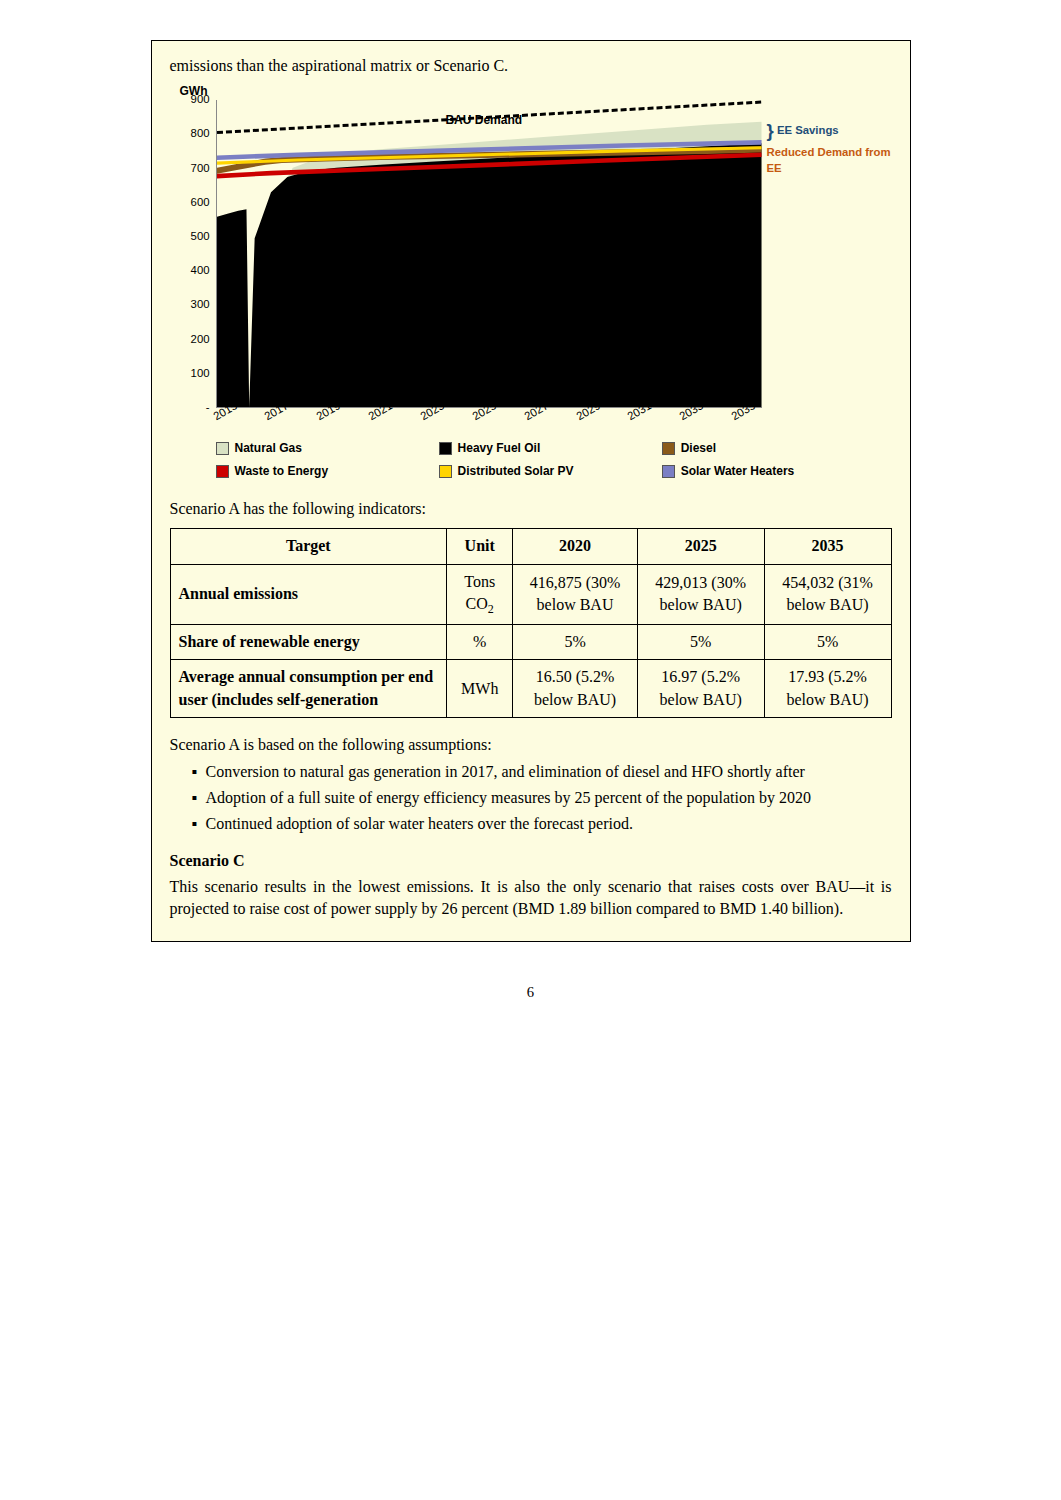emissions than the aspirational matrix or Scenario C.
GWh
900 800 700 600 500 400 300 200 100 -
BAU Demand
2015 2017 2019 2021 2023 2025 2027 2029 2031 2033 2035
} EE Savings
Reduced Demand from EE
Natural Gas
Heavy Fuel Oil
Diesel
Waste to Energy
Distributed Solar PV
Solar Water Heaters
Scenario A has the following indicators:
| Target | Unit | 2020 | 2025 | 2035 |
| --- | --- | --- | --- | --- |
| Annual emissions | Tons CO 2 | 416,875 (30% below BAU | 429,013 (30% below BAU) | 454,032 (31% below BAU) |
| Share of renewable energy | % | 5% | 5% | 5% |
| Average annual consumption per end user (includes self-generation | MWh | 16.50 (5.2% below BAU) | 16.97 (5.2% below BAU) | 17.93 (5.2% below BAU) |
Scenario A is based on the following assumptions:
Conversion to natural gas generation in 2017, and elimination of diesel and HFO shortly after
Adoption of a full suite of energy efficiency measures by 25 percent of the population by 2020
Continued adoption of solar water heaters over the forecast period.
Scenario C
This scenario results in the lowest emissions. It is also the only scenario that raises costs over BAU—it is projected to raise cost of power supply by 26 percent (BMD 1.89 billion compared to BMD 1.40 billion).
6